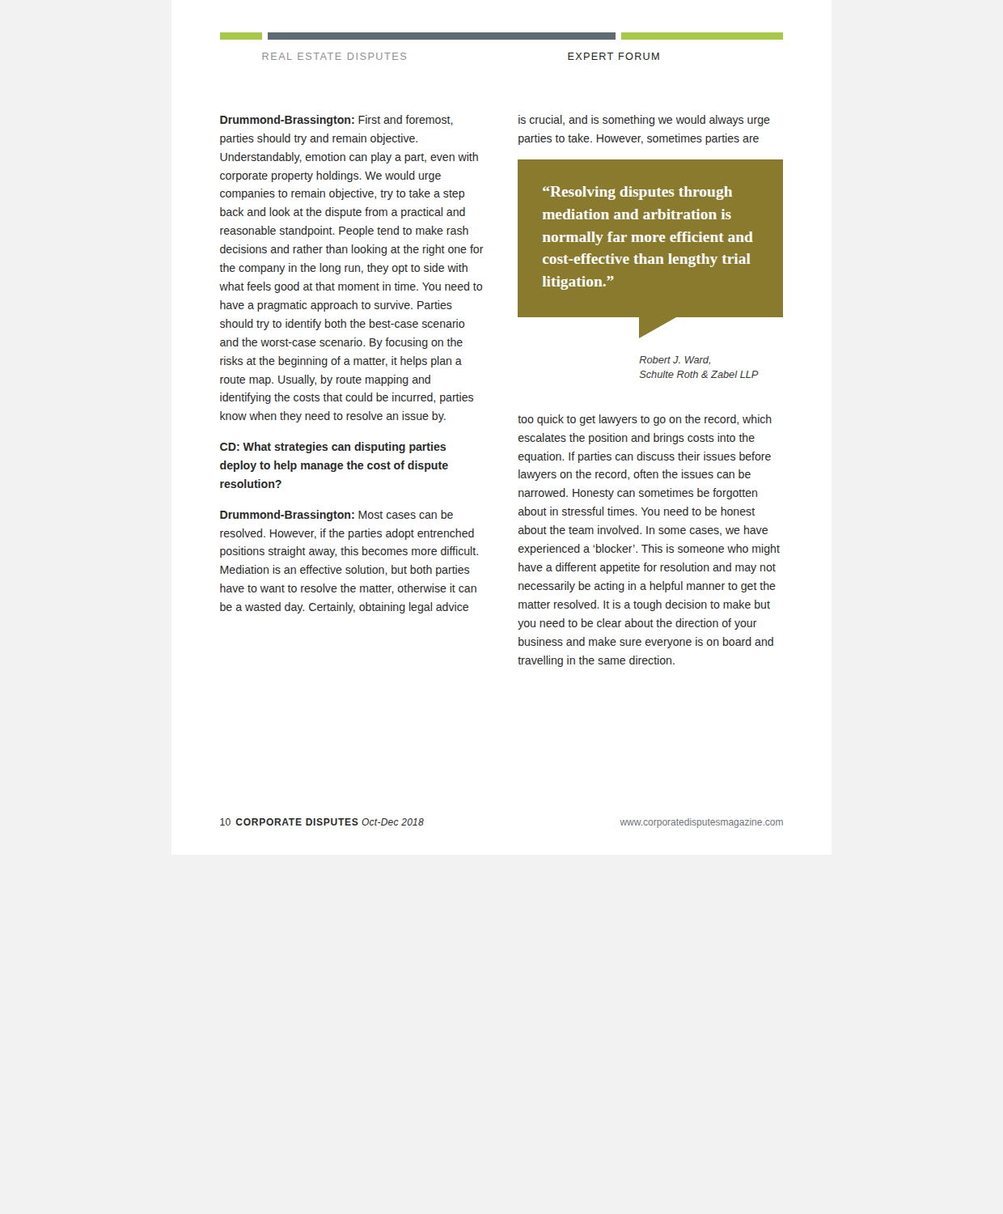REAL ESTATE DISPUTES
EXPERT FORUM
Drummond-Brassington: First and foremost, parties should try and remain objective. Understandably, emotion can play a part, even with corporate property holdings. We would urge companies to remain objective, try to take a step back and look at the dispute from a practical and reasonable standpoint. People tend to make rash decisions and rather than looking at the right one for the company in the long run, they opt to side with what feels good at that moment in time. You need to have a pragmatic approach to survive. Parties should try to identify both the best-case scenario and the worst-case scenario. By focusing on the risks at the beginning of a matter, it helps plan a route map. Usually, by route mapping and identifying the costs that could be incurred, parties know when they need to resolve an issue by.
CD: What strategies can disputing parties deploy to help manage the cost of dispute resolution?
Drummond-Brassington: Most cases can be resolved. However, if the parties adopt entrenched positions straight away, this becomes more difficult. Mediation is an effective solution, but both parties have to want to resolve the matter, otherwise it can be a wasted day. Certainly, obtaining legal advice
is crucial, and is something we would always urge parties to take. However, sometimes parties are
“Resolving disputes through mediation and arbitration is normally far more efficient and cost-effective than lengthy trial litigation.”
Robert J. Ward,
Schulte Roth & Zabel LLP
too quick to get lawyers to go on the record, which escalates the position and brings costs into the equation. If parties can discuss their issues before lawyers on the record, often the issues can be narrowed. Honesty can sometimes be forgotten about in stressful times. You need to be honest about the team involved. In some cases, we have experienced a ‘blocker’. This is someone who might have a different appetite for resolution and may not necessarily be acting in a helpful manner to get the matter resolved. It is a tough decision to make but you need to be clear about the direction of your business and make sure everyone is on board and travelling in the same direction.
10 CORPORATE DISPUTES Oct-Dec 2018
www.corporatedisputesmagazine.com